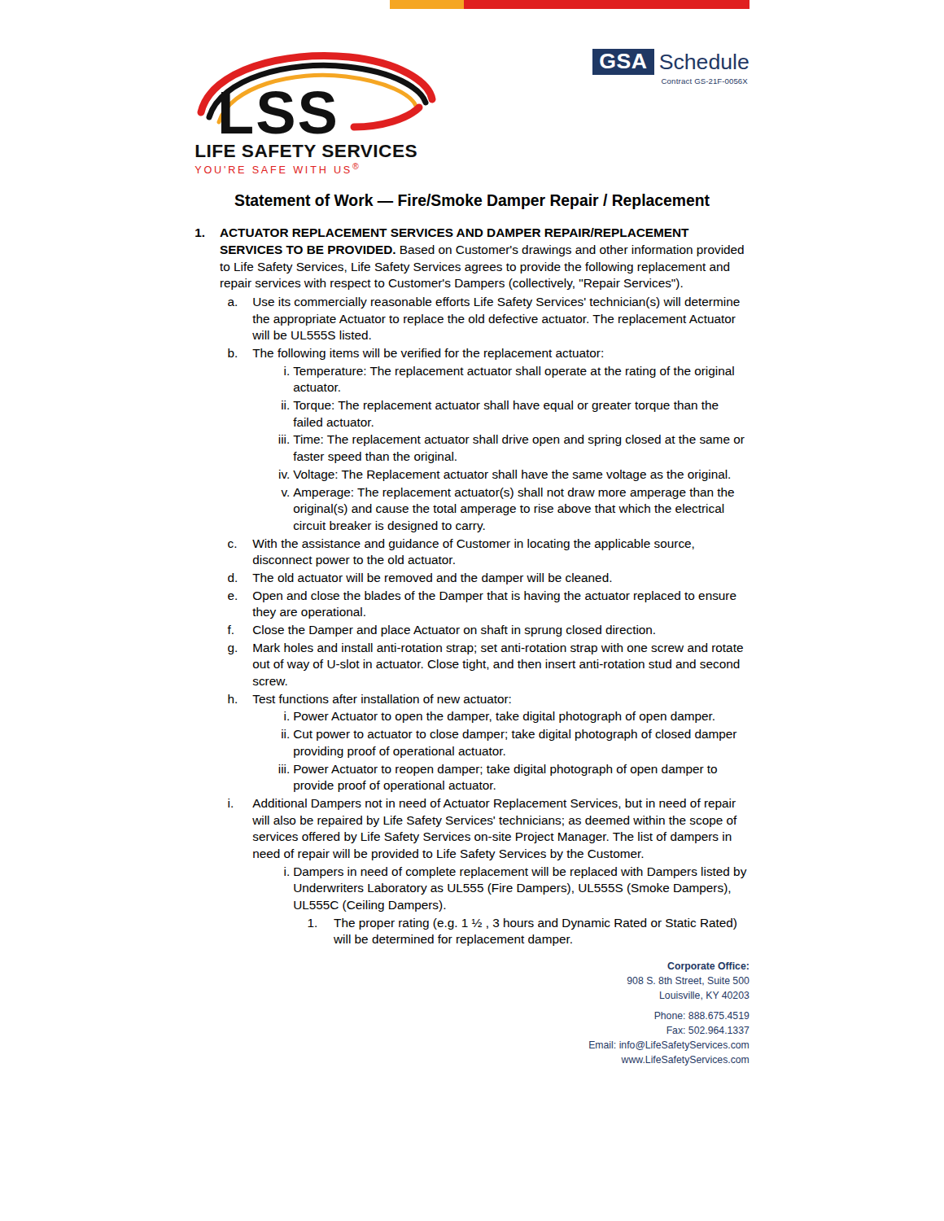LSS
LIFE SAFETY SERVICES
YOU'RE SAFE WITH US®
GSA Schedule
Contract GS-21F-0056X
Statement of Work — Fire/Smoke Damper Repair / Replacement
ACTUATOR REPLACEMENT SERVICES AND DAMPER REPAIR/REPLACEMENT SERVICES TO BE PROVIDED. Based on Customer's drawings and other information provided to Life Safety Services, Life Safety Services agrees to provide the following replacement and repair services with respect to Customer's Dampers (collectively, "Repair Services").
Use its commercially reasonable efforts Life Safety Services' technician(s) will determine the appropriate Actuator to replace the old defective actuator. The replacement Actuator will be UL555S listed.
The following items will be verified for the replacement actuator:
Temperature: The replacement actuator shall operate at the rating of the original actuator.
Torque: The replacement actuator shall have equal or greater torque than the failed actuator.
Time: The replacement actuator shall drive open and spring closed at the same or faster speed than the original.
Voltage: The Replacement actuator shall have the same voltage as the original.
Amperage: The replacement actuator(s) shall not draw more amperage than the original(s) and cause the total amperage to rise above that which the electrical circuit breaker is designed to carry.
With the assistance and guidance of Customer in locating the applicable source, disconnect power to the old actuator.
The old actuator will be removed and the damper will be cleaned.
Open and close the blades of the Damper that is having the actuator replaced to ensure they are operational.
Close the Damper and place Actuator on shaft in sprung closed direction.
Mark holes and install anti-rotation strap; set anti-rotation strap with one screw and rotate out of way of U-slot in actuator. Close tight, and then insert anti-rotation stud and second screw.
Test functions after installation of new actuator:
Power Actuator to open the damper, take digital photograph of open damper.
Cut power to actuator to close damper; take digital photograph of closed damper providing proof of operational actuator.
Power Actuator to reopen damper; take digital photograph of open damper to provide proof of operational actuator.
Additional Dampers not in need of Actuator Replacement Services, but in need of repair will also be repaired by Life Safety Services' technicians; as deemed within the scope of services offered by Life Safety Services on-site Project Manager. The list of dampers in need of repair will be provided to Life Safety Services by the Customer.
Dampers in need of complete replacement will be replaced with Dampers listed by Underwriters Laboratory as UL555 (Fire Dampers), UL555S (Smoke Dampers), UL555C (Ceiling Dampers).
The proper rating (e.g. 1 ½ , 3 hours and Dynamic Rated or Static Rated) will be determined for replacement damper.
Corporate Office:
908 S. 8th Street, Suite 500
Louisville, KY 40203
Phone: 888.675.4519
Fax: 502.964.1337
Email: info@LifeSafetyServices.com
www.LifeSafetyServices.com